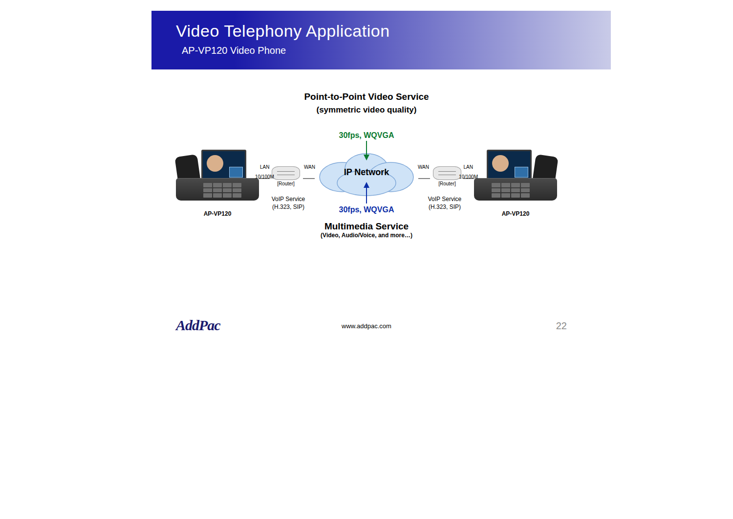Video Telephony Application
AP-VP120 Video Phone
Point-to-Point Video Service
(symmetric video quality)
30fps, WQVGA
IP Network
30fps, WQVGA
Multimedia Service
(Video, Audio/Voice, and more…)
AP-VP120
AP-VP120
[Router]
[Router]
LAN
10/100M
WAN
LAN
10/100M
WAN
VoIP Service
(H.323, SIP)
VoIP Service
(H.323, SIP)
AddPac
www.addpac.com
22